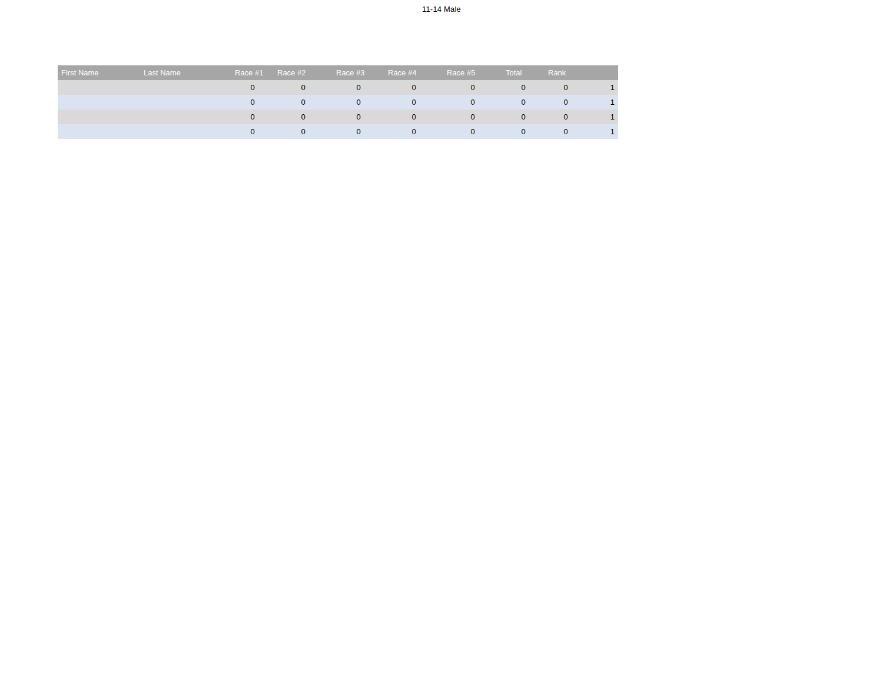11-14 Male
| First Name | Last Name | Race #1 | Race #2 | Race #3 | Race #4 | Race #5 | Total | Rank | |
| --- | --- | --- | --- | --- | --- | --- | --- | --- | --- |
| | | 0 | 0 | 0 | 0 | 0 | 0 | 0 | 1 |
| | | 0 | 0 | 0 | 0 | 0 | 0 | 0 | 1 |
| | | 0 | 0 | 0 | 0 | 0 | 0 | 0 | 1 |
| | | 0 | 0 | 0 | 0 | 0 | 0 | 0 | 1 |